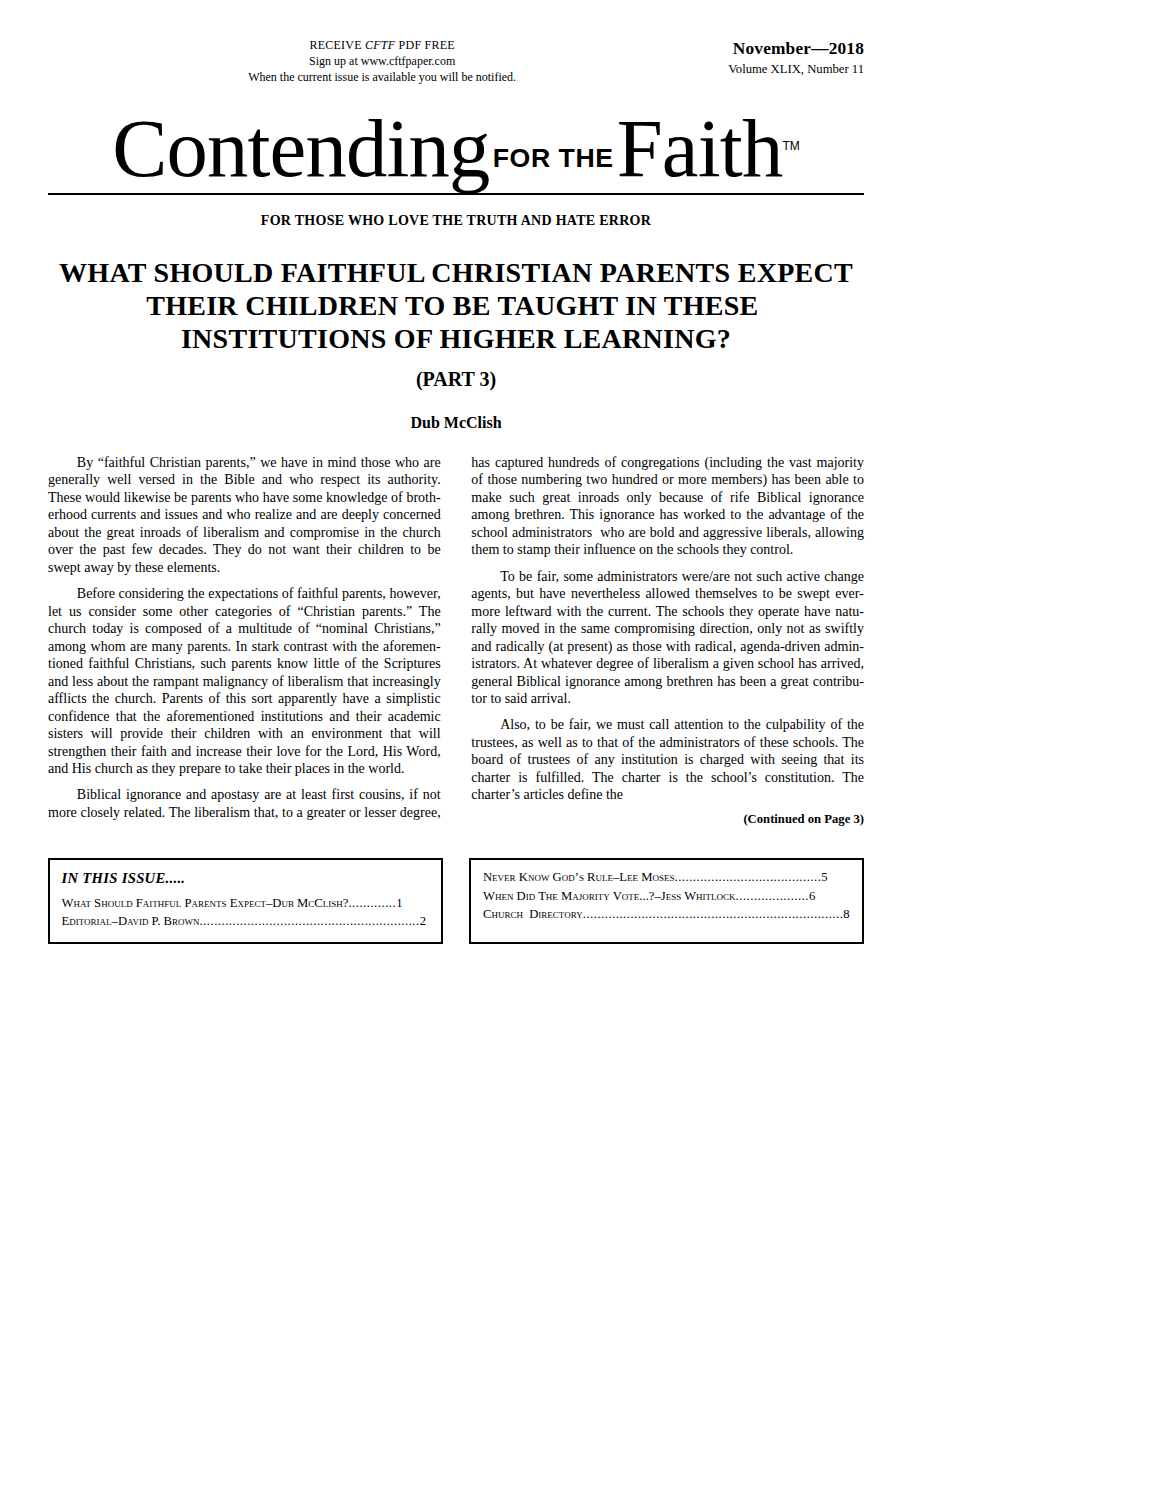RECEIVE CFTF PDF FREE
Sign up at www.cftfpaper.com
When the current issue is available you will be notified.
November—2018
Volume XLIX, Number 11
ContendingFOR THEFaithTM
FOR THOSE WHO LOVE THE TRUTH AND HATE ERROR
WHAT SHOULD FAITHFUL CHRISTIAN PARENTS EXPECT THEIR CHILDREN TO BE TAUGHT IN THESE INSTITUTIONS OF HIGHER LEARNING?
(PART 3)
Dub McClish
By “faithful Christian parents,” we have in mind those who are generally well versed in the Bible and who respect its authority. These would likewise be parents who have some knowledge of brotherhood currents and issues and who realize and are deeply concerned about the great inroads of liberalism and compromise in the church over the past few decades. They do not want their children to be swept away by these elements.
Before considering the expectations of faithful parents, however, let us consider some other categories of “Christian parents.” The church today is composed of a multitude of “nominal Christians,” among whom are many parents. In stark contrast with the aforementioned faithful Christians, such parents know little of the Scriptures and less about the rampant malignancy of liberalism that increasingly afflicts the church. Parents of this sort apparently have a simplistic confidence that the aforementioned institutions and their academic sisters will provide their children with an environment that will strengthen their faith and increase their love for the Lord, His Word, and His church as they prepare to take their places in the world.
Biblical ignorance and apostasy are at least first cousins, if not more closely related. The liberalism that, to a greater or lesser degree, has captured hundreds of congregations (including the vast majority of those numbering two hundred or more members) has been able to make such great inroads only because of rife Biblical ignorance among brethren. This ignorance has worked to the advantage of the school administrators who are bold and aggressive liberals, allowing them to stamp their influence on the schools they control.
To be fair, some administrators were/are not such active change agents, but have nevertheless allowed themselves to be swept evermore leftward with the current. The schools they operate have naturally moved in the same compromising direction, only not as swiftly and radically (at present) as those with radical, agenda-driven administrators. At whatever degree of liberalism a given school has arrived, general Biblical ignorance among brethren has been a great contributor to said arrival.
Also, to be fair, we must call attention to the culpability of the trustees, as well as to that of the administrators of these schools. The board of trustees of any institution is charged with seeing that its charter is fulfilled. The charter is the school’s constitution. The charter’s articles define the
(Continued on Page 3)
IN THIS ISSUE.....
What Should Faithful Parents Expect–Dub McClish?............. 1
Editorial–David P. Brown............................................................ 2
Never Know God’s Rule–Lee Moses........................................ 5
When Did The Majority Vote...?–Jess Whitlock.................... 6
Church Directory....................................................................... 8